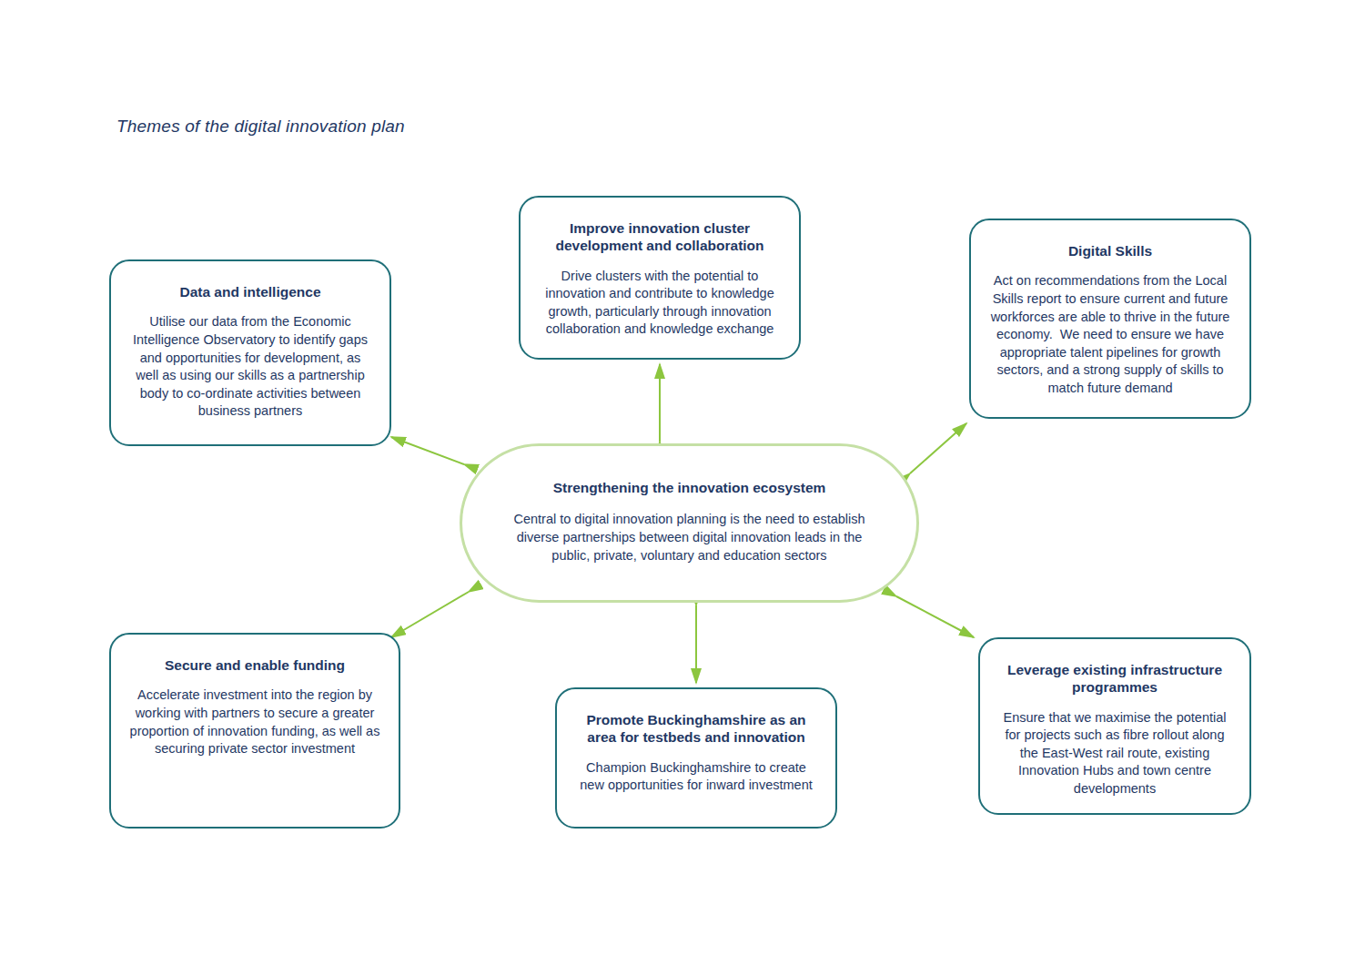Themes of the digital innovation plan
Data and intelligence
Utilise our data from the Economic Intelligence Observatory to identify gaps and opportunities for development, as well as using our skills as a partnership body to co-ordinate activities between business partners
Improve innovation cluster development and collaboration
Drive clusters with the potential to innovation and contribute to knowledge growth, particularly through innovation collaboration and knowledge exchange
Digital Skills
Act on recommendations from the Local Skills report to ensure current and future workforces are able to thrive in the future economy. We need to ensure we have appropriate talent pipelines for growth sectors, and a strong supply of skills to match future demand
Strengthening the innovation ecosystem
Central to digital innovation planning is the need to establish diverse partnerships between digital innovation leads in the public, private, voluntary and education sectors
Secure and enable funding
Accelerate investment into the region by working with partners to secure a greater proportion of innovation funding, as well as securing private sector investment
Promote Buckinghamshire as an area for testbeds and innovation
Champion Buckinghamshire to create new opportunities for inward investment
Leverage existing infrastructure programmes
Ensure that we maximise the potential for projects such as fibre rollout along the East-West rail route, existing Innovation Hubs and town centre developments